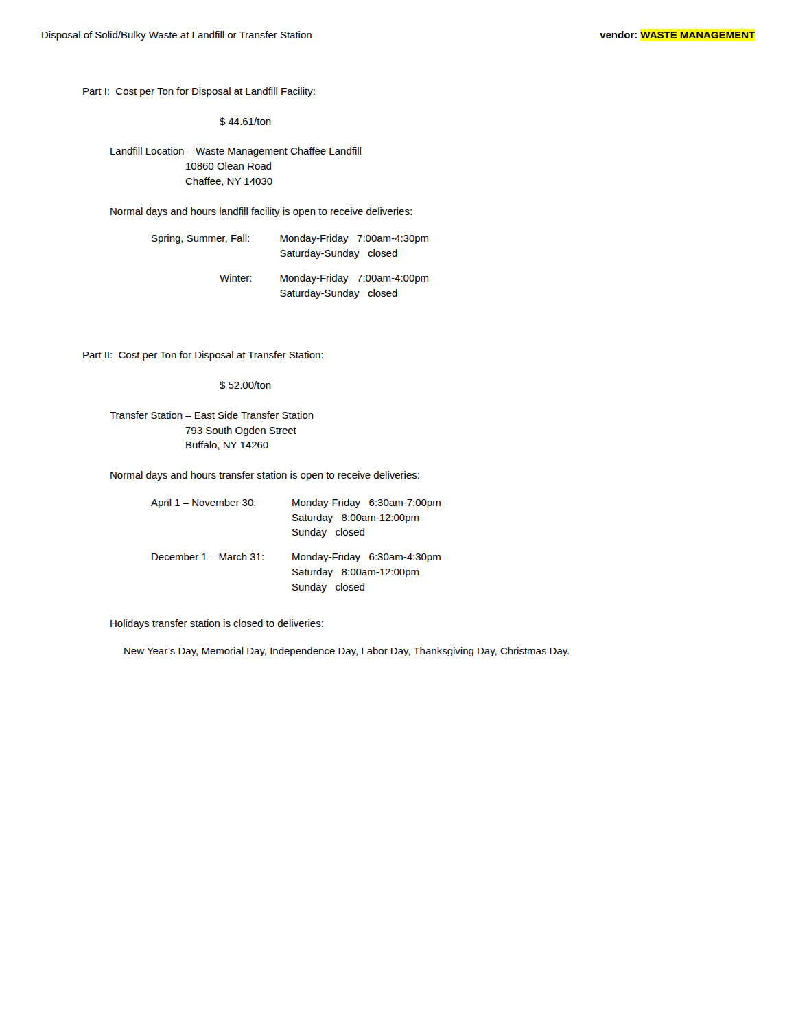Disposal of Solid/Bulky Waste at Landfill or Transfer Station
vendor: WASTE MANAGEMENT
Part I: Cost per Ton for Disposal at Landfill Facility:
$ 44.61/ton
Landfill Location – Waste Management Chaffee Landfill
10860 Olean Road
Chaffee, NY 14030
Normal days and hours landfill facility is open to receive deliveries:
| Spring, Summer, Fall: | Monday-Friday 7:00am-4:30pm Saturday-Sunday closed |
| Winter: | Monday-Friday 7:00am-4:00pm Saturday-Sunday closed |
Part II: Cost per Ton for Disposal at Transfer Station:
$ 52.00/ton
Transfer Station – East Side Transfer Station
793 South Ogden Street
Buffalo, NY 14260
Normal days and hours transfer station is open to receive deliveries:
| April 1 – November 30: | Monday-Friday 6:30am-7:00pm Saturday 8:00am-12:00pm Sunday closed |
| December 1 – March 31: | Monday-Friday 6:30am-4:30pm Saturday 8:00am-12:00pm Sunday closed |
Holidays transfer station is closed to deliveries:
New Year’s Day, Memorial Day, Independence Day, Labor Day, Thanksgiving Day, Christmas Day.